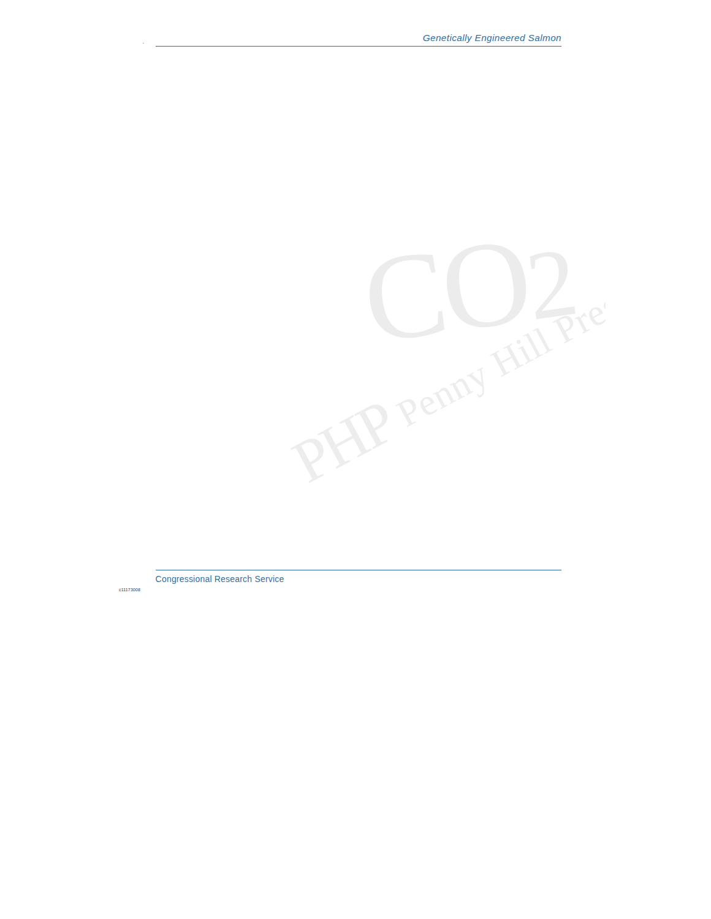. Genetically Engineered Salmon
CO2
PHP Penny Hill Press
c11173008 Congressional Research Service